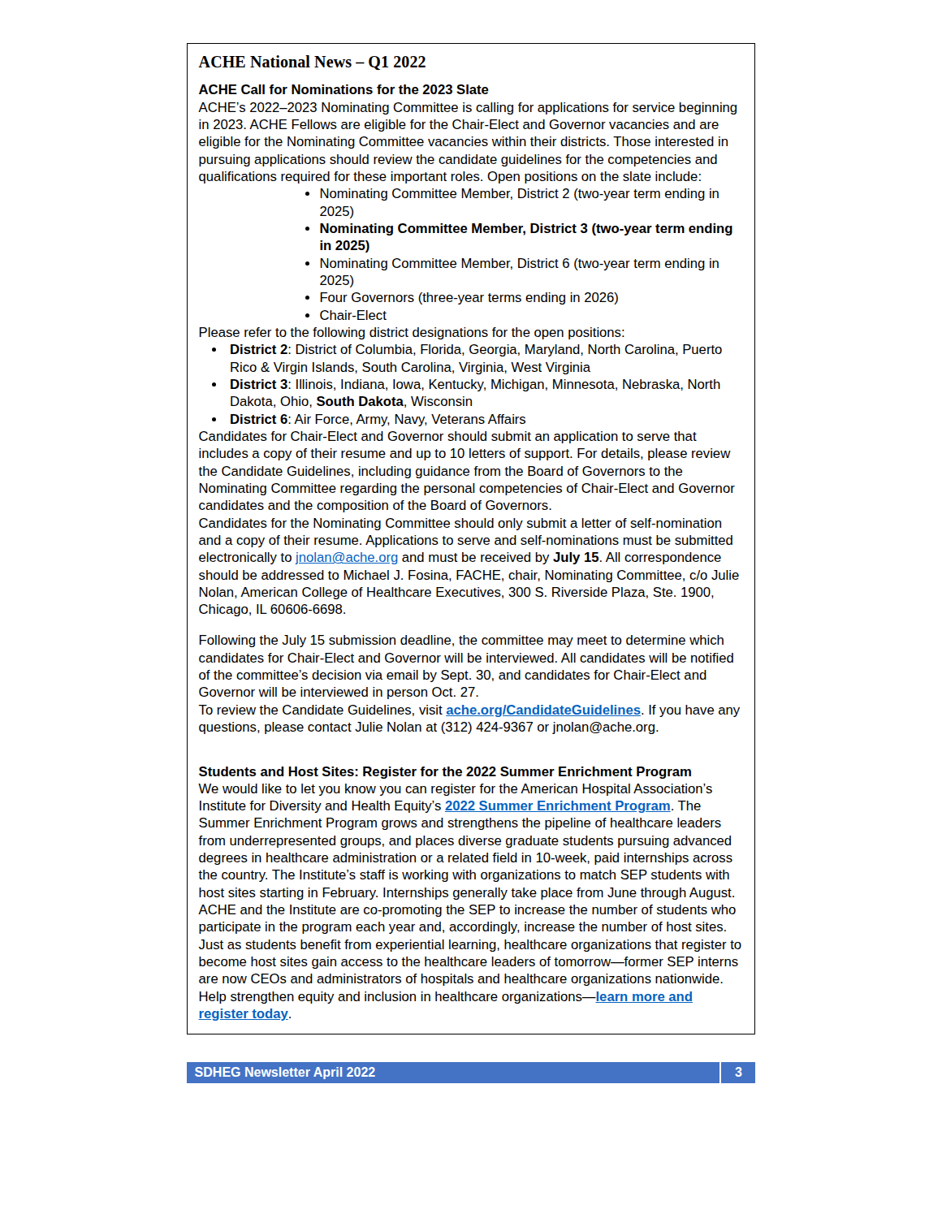ACHE National News – Q1 2022
ACHE Call for Nominations for the 2023 Slate
ACHE’s 2022–2023 Nominating Committee is calling for applications for service beginning in 2023. ACHE Fellows are eligible for the Chair-Elect and Governor vacancies and are eligible for the Nominating Committee vacancies within their districts. Those interested in pursuing applications should review the candidate guidelines for the competencies and qualifications required for these important roles. Open positions on the slate include:
Nominating Committee Member, District 2 (two-year term ending in 2025)
Nominating Committee Member, District 3 (two-year term ending in 2025)
Nominating Committee Member, District 6 (two-year term ending in 2025)
Four Governors (three-year terms ending in 2026)
Chair-Elect
Please refer to the following district designations for the open positions:
District 2: District of Columbia, Florida, Georgia, Maryland, North Carolina, Puerto Rico & Virgin Islands, South Carolina, Virginia, West Virginia
District 3: Illinois, Indiana, Iowa, Kentucky, Michigan, Minnesota, Nebraska, North Dakota, Ohio, South Dakota, Wisconsin
District 6: Air Force, Army, Navy, Veterans Affairs
Candidates for Chair-Elect and Governor should submit an application to serve that includes a copy of their resume and up to 10 letters of support. For details, please review the Candidate Guidelines, including guidance from the Board of Governors to the Nominating Committee regarding the personal competencies of Chair-Elect and Governor candidates and the composition of the Board of Governors.
Candidates for the Nominating Committee should only submit a letter of self-nomination and a copy of their resume. Applications to serve and self-nominations must be submitted electronically to jnolan@ache.org and must be received by July 15. All correspondence should be addressed to Michael J. Fosina, FACHE, chair, Nominating Committee, c/o Julie Nolan, American College of Healthcare Executives, 300 S. Riverside Plaza, Ste. 1900, Chicago, IL 60606-6698.
Following the July 15 submission deadline, the committee may meet to determine which candidates for Chair-Elect and Governor will be interviewed. All candidates will be notified of the committee’s decision via email by Sept. 30, and candidates for Chair-Elect and Governor will be interviewed in person Oct. 27.
To review the Candidate Guidelines, visit ache.org/CandidateGuidelines. If you have any questions, please contact Julie Nolan at (312) 424-9367 or jnolan@ache.org.
Students and Host Sites: Register for the 2022 Summer Enrichment Program
We would like to let you know you can register for the American Hospital Association’s Institute for Diversity and Health Equity’s 2022 Summer Enrichment Program. The Summer Enrichment Program grows and strengthens the pipeline of healthcare leaders from underrepresented groups, and places diverse graduate students pursuing advanced degrees in healthcare administration or a related field in 10-week, paid internships across the country. The Institute’s staff is working with organizations to match SEP students with host sites starting in February. Internships generally take place from June through August.
ACHE and the Institute are co-promoting the SEP to increase the number of students who participate in the program each year and, accordingly, increase the number of host sites. Just as students benefit from experiential learning, healthcare organizations that register to become host sites gain access to the healthcare leaders of tomorrow—former SEP interns are now CEOs and administrators of hospitals and healthcare organizations nationwide.
Help strengthen equity and inclusion in healthcare organizations—learn more and register today.
SDHEG Newsletter April 2022
3